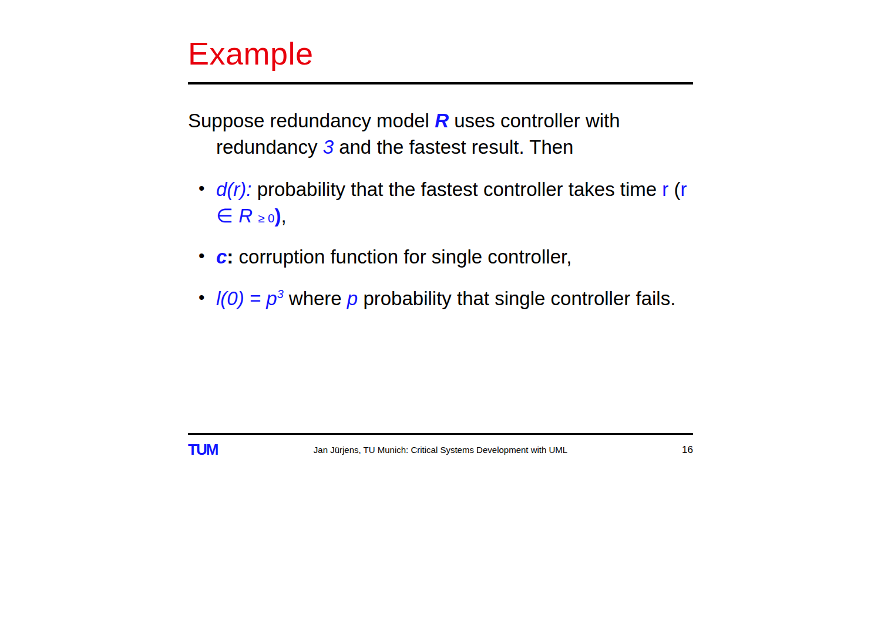Example
Suppose redundancy model R uses controller with redundancy 3 and the fastest result. Then
d(r): probability that the fastest controller takes time r (r ∈ R ≥ 0),
c: corruption function for single controller,
l(0) = p3 where p probability that single controller fails.
TUM
Jan Jürjens, TU Munich: Critical Systems Development with UML
16